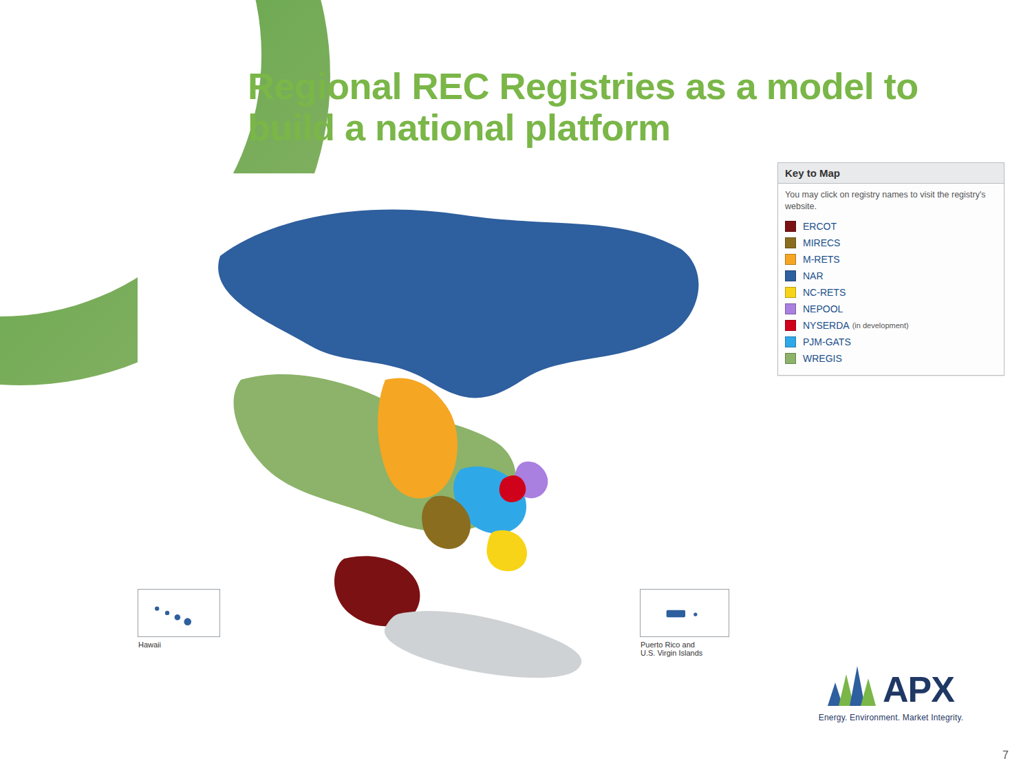CR
The Climate Registry
Regional REC Registries as a model to build a national platform
Hawaii
Puerto Rico and
U.S. Virgin Islands
Key to Map
You may click on registry names to visit the registry's website.
ERCOT
MIRECS
M-RETS
NAR
NC-RETS
NEPOOL
NYSERDA(in development)
PJM-GATS
WREGIS
APX
Energy. Environment. Market Integrity.
7